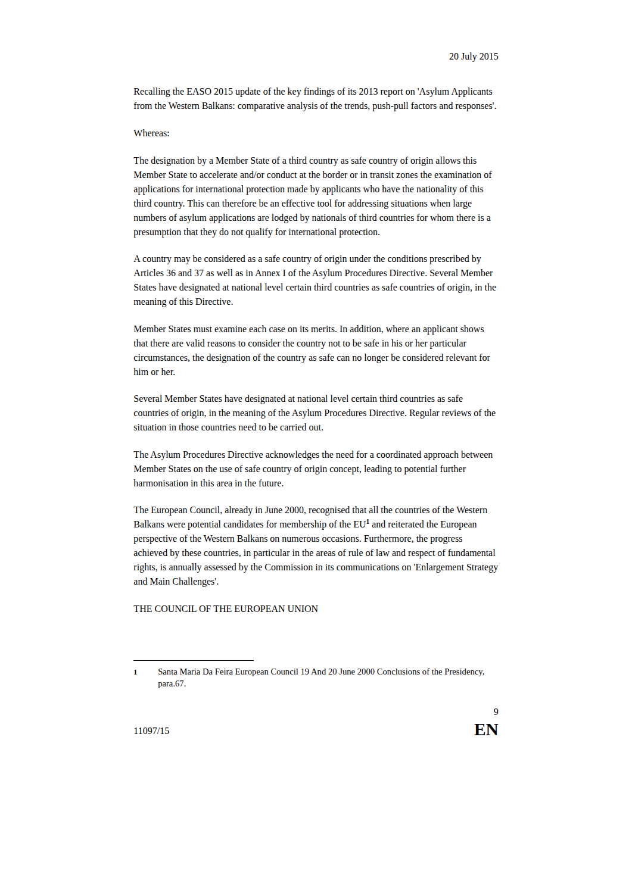20 July 2015
Recalling the EASO 2015 update of the key findings of its 2013 report on 'Asylum Applicants from the Western Balkans: comparative analysis of the trends, push-pull factors and responses'.
Whereas:
The designation by a Member State of a third country as safe country of origin allows this Member State to accelerate and/or conduct at the border or in transit zones the examination of applications for international protection made by applicants who have the nationality of this third country. This can therefore be an effective tool for addressing situations when large numbers of asylum applications are lodged by nationals of third countries for whom there is a presumption that they do not qualify for international protection.
A country may be considered as a safe country of origin under the conditions prescribed by Articles 36 and 37 as well as in Annex I of the Asylum Procedures Directive. Several Member States have designated at national level certain third countries as safe countries of origin, in the meaning of this Directive.
Member States must examine each case on its merits. In addition, where an applicant shows that there are valid reasons to consider the country not to be safe in his or her particular circumstances, the designation of the country as safe can no longer be considered relevant for him or her.
Several Member States have designated at national level certain third countries as safe countries of origin, in the meaning of the Asylum Procedures Directive. Regular reviews of the situation in those countries need to be carried out.
The Asylum Procedures Directive acknowledges the need for a coordinated approach between Member States on the use of safe country of origin concept, leading to potential further harmonisation in this area in the future.
The European Council, already in June 2000, recognised that all the countries of the Western Balkans were potential candidates for membership of the EU1 and reiterated the European perspective of the Western Balkans on numerous occasions. Furthermore, the progress achieved by these countries, in particular in the areas of rule of law and respect of fundamental rights, is annually assessed by the Commission in its communications on 'Enlargement Strategy and Main Challenges'.
THE COUNCIL OF THE EUROPEAN UNION
1
Santa Maria Da Feira European Council 19 And 20 June 2000 Conclusions of the Presidency, para.67.
11097/15
9
EN